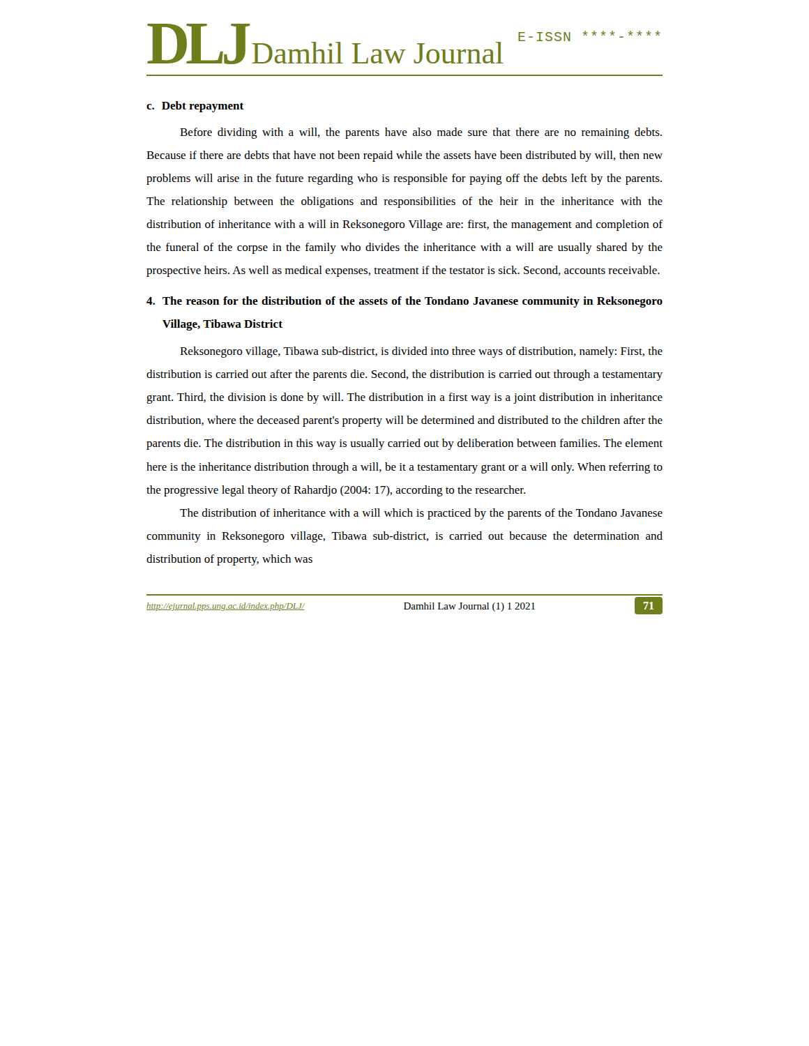DLJ
Damhil Law Journal
E-ISSN ****-****
c.
Debt repayment
Before dividing with a will, the parents have also made sure that there are no remaining debts. Because if there are debts that have not been repaid while the assets have been distributed by will, then new problems will arise in the future regarding who is responsible for paying off the debts left by the parents. The relationship between the obligations and responsibilities of the heir in the inheritance with the distribution of inheritance with a will in Reksonegoro Village are: first, the management and completion of the funeral of the corpse in the family who divides the inheritance with a will are usually shared by the prospective heirs. As well as medical expenses, treatment if the testator is sick. Second, accounts receivable.
4.
The reason for the distribution of the assets of the Tondano Javanese community in Reksonegoro Village, Tibawa District
Reksonegoro village, Tibawa sub-district, is divided into three ways of distribution, namely: First, the distribution is carried out after the parents die. Second, the distribution is carried out through a testamentary grant. Third, the division is done by will. The distribution in a first way is a joint distribution in inheritance distribution, where the deceased parent's property will be determined and distributed to the children after the parents die. The distribution in this way is usually carried out by deliberation between families. The element here is the inheritance distribution through a will, be it a testamentary grant or a will only. When referring to the progressive legal theory of Rahardjo (2004: 17), according to the researcher.
The distribution of inheritance with a will which is practiced by the parents of the Tondano Javanese community in Reksonegoro village, Tibawa sub-district, is carried out because the determination and distribution of property, which was
http://ejurnal.pps.ung.ac.id/index.php/DLJ/
Damhil Law Journal (1) 1 2021
71